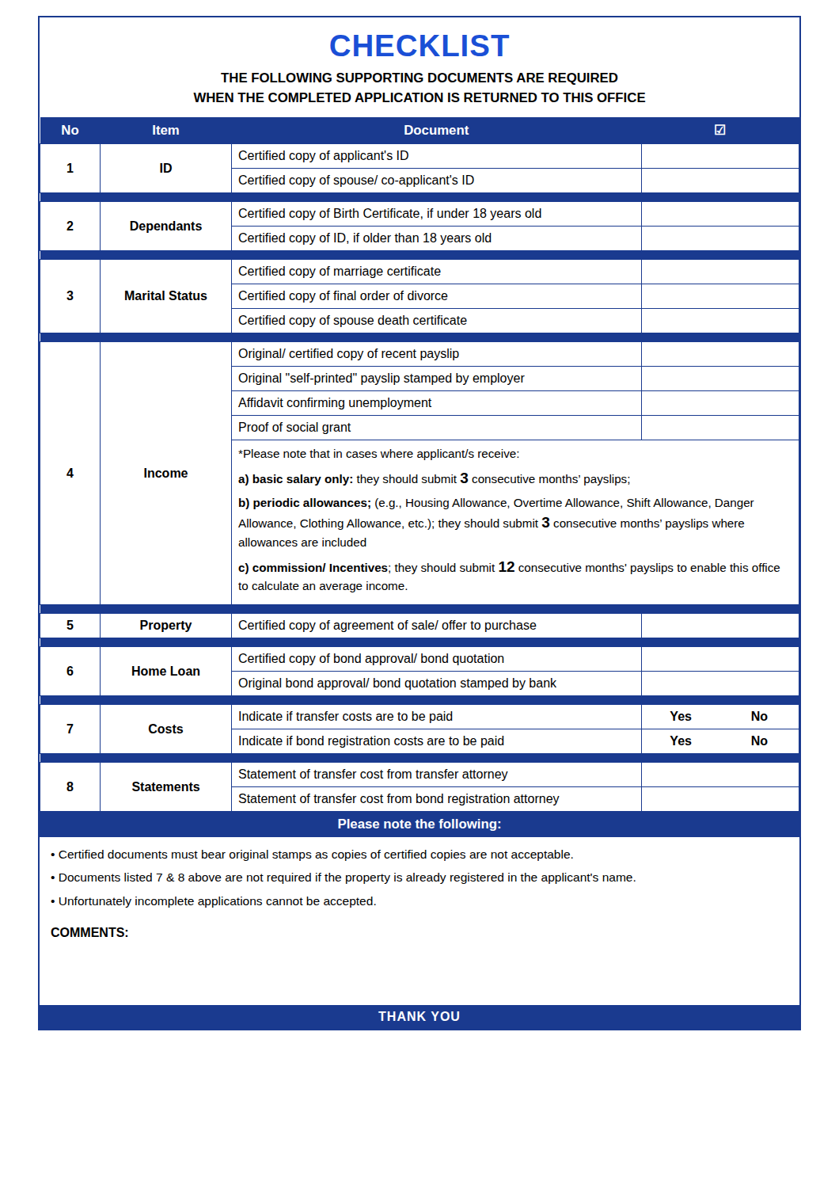CHECKLIST
THE FOLLOWING SUPPORTING DOCUMENTS ARE REQUIRED
WHEN THE COMPLETED APPLICATION IS RETURNED TO THIS OFFICE
| No | Item | Document | ☑ |
| --- | --- | --- | --- |
| 1 | ID | Certified copy of applicant's ID | |
| Certified copy of spouse/ co-applicant's ID | |
| 2 | Dependants | Certified copy of Birth Certificate, if under 18 years old | |
| Certified copy of ID, if older than 18 years old | |
| 3 | Marital Status | Certified copy of marriage certificate | |
| Certified copy of final order of divorce | |
| Certified copy of spouse death certificate | |
| 4 | Income | Original/ certified copy of recent payslip | |
| Original "self-printed" payslip stamped by employer | |
| Affidavit confirming unemployment | |
| Proof of social grant | |
| *Please note that in cases where applicant/s receive: a) basic salary only: they should submit 3 consecutive months’ payslips; b) periodic allowances; (e.g., Housing Allowance, Overtime Allowance, Shift Allowance, Danger Allowance, Clothing Allowance, etc.); they should submit 3 consecutive months’ payslips where allowances are included c) commission/ Incentives ; they should submit 12 consecutive months' payslips to enable this office to calculate an average income. |
| 5 | Property | Certified copy of agreement of sale/ offer to purchase | |
| 6 | Home Loan | Certified copy of bond approval/ bond quotation | |
| Original bond approval/ bond quotation stamped by bank | |
| 7 | Costs | Indicate if transfer costs are to be paid | / Yes / No / |
| Indicate if bond registration costs are to be paid | / Yes / No / |
| 8 | Statements | Statement of transfer cost from transfer attorney | |
| Statement of transfer cost from bond registration attorney | |
Please note the following:
Certified documents must bear original stamps as copies of certified copies are not acceptable.
Documents listed 7 & 8 above are not required if the property is already registered in the applicant's name.
Unfortunately incomplete applications cannot be accepted.
COMMENTS:
THANK YOU